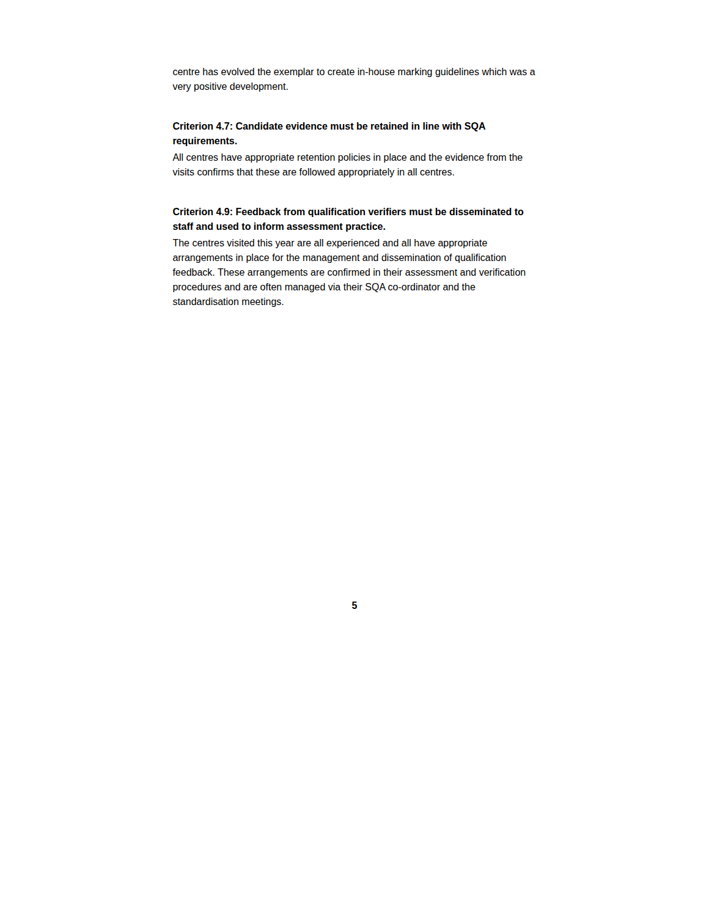centre has evolved the exemplar to create in-house marking guidelines which was a very positive development.
Criterion 4.7: Candidate evidence must be retained in line with SQA requirements.
All centres have appropriate retention policies in place and the evidence from the visits confirms that these are followed appropriately in all centres.
Criterion 4.9: Feedback from qualification verifiers must be disseminated to staff and used to inform assessment practice.
The centres visited this year are all experienced and all have appropriate arrangements in place for the management and dissemination of qualification feedback. These arrangements are confirmed in their assessment and verification procedures and are often managed via their SQA co-ordinator and the standardisation meetings.
5